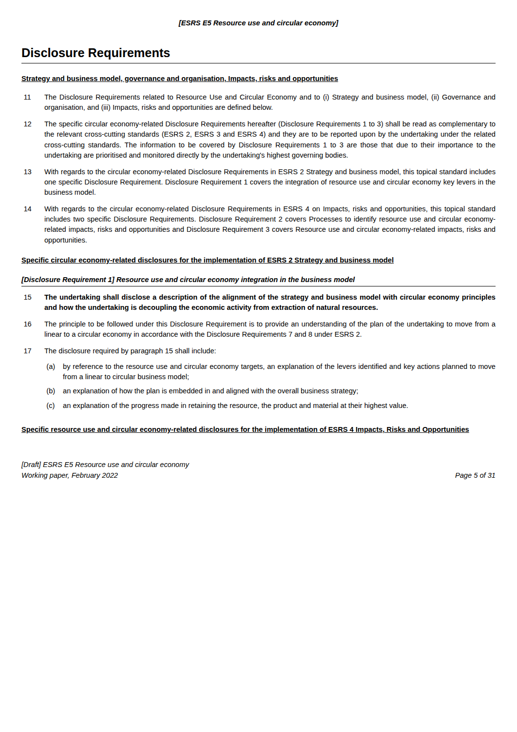[ESRS E5 Resource use and circular economy]
Disclosure Requirements
Strategy and business model, governance and organisation, Impacts, risks and opportunities
11
The Disclosure Requirements related to Resource Use and Circular Economy and to (i) Strategy and business model, (ii) Governance and organisation, and (iii) Impacts, risks and opportunities are defined below.
12
The specific circular economy-related Disclosure Requirements hereafter (Disclosure Requirements 1 to 3) shall be read as complementary to the relevant cross-cutting standards (ESRS 2, ESRS 3 and ESRS 4) and they are to be reported upon by the undertaking under the related cross-cutting standards. The information to be covered by Disclosure Requirements 1 to 3 are those that due to their importance to the undertaking are prioritised and monitored directly by the undertaking's highest governing bodies.
13
With regards to the circular economy-related Disclosure Requirements in ESRS 2 Strategy and business model, this topical standard includes one specific Disclosure Requirement. Disclosure Requirement 1 covers the integration of resource use and circular economy key levers in the business model.
14
With regards to the circular economy-related Disclosure Requirements in ESRS 4 on Impacts, risks and opportunities, this topical standard includes two specific Disclosure Requirements. Disclosure Requirement 2 covers Processes to identify resource use and circular economy-related impacts, risks and opportunities and Disclosure Requirement 3 covers Resource use and circular economy-related impacts, risks and opportunities.
Specific circular economy-related disclosures for the implementation of ESRS 2 Strategy and business model
[Disclosure Requirement 1] Resource use and circular economy integration in the business model
15
The undertaking shall disclose a description of the alignment of the strategy and business model with circular economy principles and how the undertaking is decoupling the economic activity from extraction of natural resources.
16
The principle to be followed under this Disclosure Requirement is to provide an understanding of the plan of the undertaking to move from a linear to a circular economy in accordance with the Disclosure Requirements 7 and 8 under ESRS 2.
17
The disclosure required by paragraph 15 shall include:
(a) by reference to the resource use and circular economy targets, an explanation of the levers identified and key actions planned to move from a linear to circular business model;
(b) an explanation of how the plan is embedded in and aligned with the overall business strategy;
(c) an explanation of the progress made in retaining the resource, the product and material at their highest value.
Specific resource use and circular economy-related disclosures for the implementation of ESRS 4 Impacts, Risks and Opportunities
[Draft] ESRS E5 Resource use and circular economy
Working paper, February 2022
Page 5 of 31